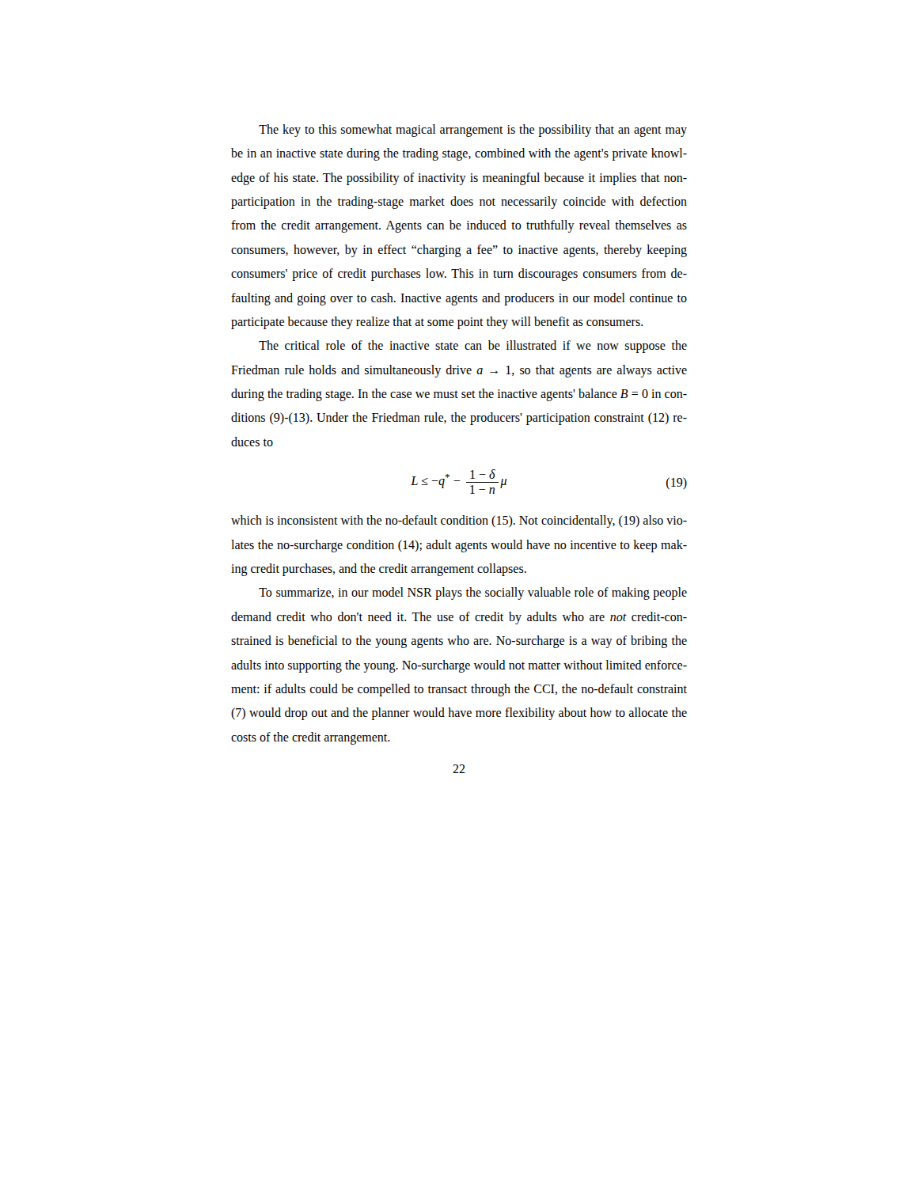The key to this somewhat magical arrangement is the possibility that an agent may be in an inactive state during the trading stage, combined with the agent's private knowledge of his state. The possibility of inactivity is meaningful because it implies that nonparticipation in the trading-stage market does not necessarily coincide with defection from the credit arrangement. Agents can be induced to truthfully reveal themselves as consumers, however, by in effect “charging a fee” to inactive agents, thereby keeping consumers' price of credit purchases low. This in turn discourages consumers from defaulting and going over to cash. Inactive agents and producers in our model continue to participate because they realize that at some point they will benefit as consumers.
The critical role of the inactive state can be illustrated if we now suppose the Friedman rule holds and simultaneously drive a → 1, so that agents are always active during the trading stage. In the case we must set the inactive agents' balance B = 0 in conditions (9)-(13). Under the Friedman rule, the producers' participation constraint (12) reduces to
L ≤ −q* − 1 − δ 1 − n μ (19)
which is inconsistent with the no-default condition (15). Not coincidentally, (19) also violates the no-surcharge condition (14); adult agents would have no incentive to keep making credit purchases, and the credit arrangement collapses.
To summarize, in our model NSR plays the socially valuable role of making people demand credit who don't need it. The use of credit by adults who are not credit-constrained is beneficial to the young agents who are. No-surcharge is a way of bribing the adults into supporting the young. No-surcharge would not matter without limited enforcement: if adults could be compelled to transact through the CCI, the no-default constraint (7) would drop out and the planner would have more flexibility about how to allocate the costs of the credit arrangement.
22